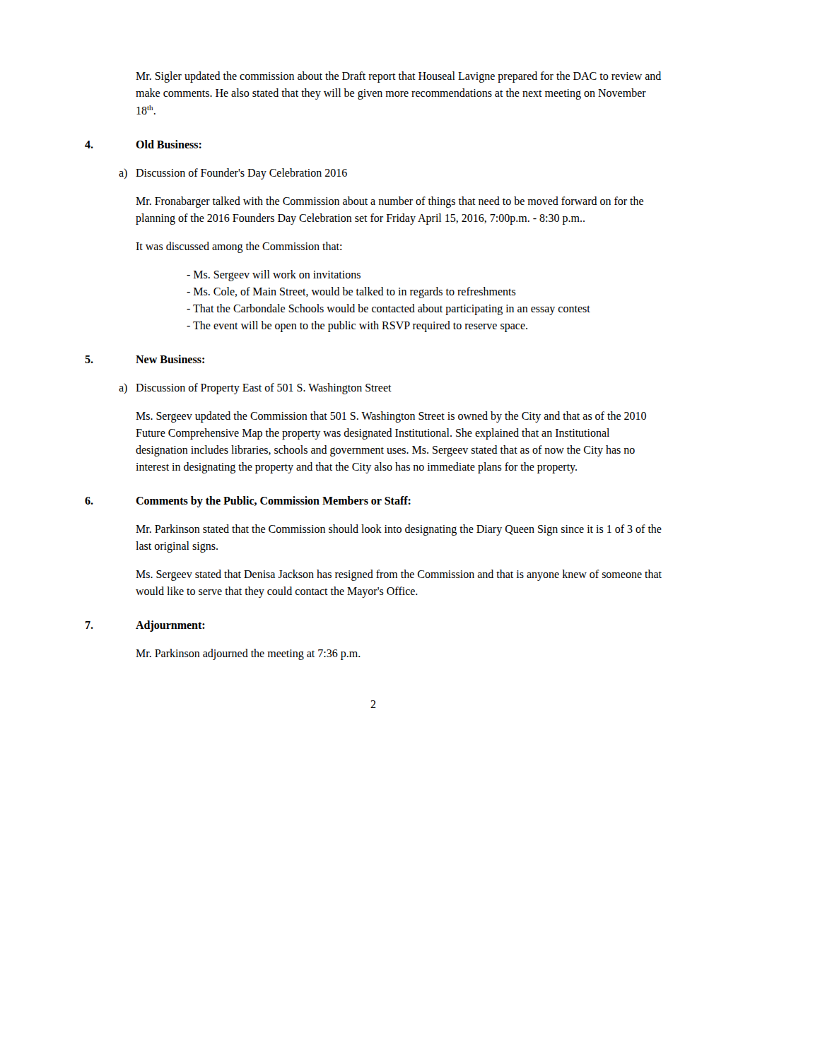Mr. Sigler updated the commission about the Draft report that Houseal Lavigne prepared for the DAC to review and make comments. He also stated that they will be given more recommendations at the next meeting on November 18th.
4. Old Business:
a) Discussion of Founder's Day Celebration 2016
Mr. Fronabarger talked with the Commission about a number of things that need to be moved forward on for the planning of the 2016 Founders Day Celebration set for Friday April 15, 2016, 7:00p.m. - 8:30 p.m..
It was discussed among the Commission that:
- Ms. Sergeev will work on invitations
- Ms. Cole, of Main Street, would be talked to in regards to refreshments
- That the Carbondale Schools would be contacted about participating in an essay contest
- The event will be open to the public with RSVP required to reserve space.
5. New Business:
a) Discussion of Property East of 501 S. Washington Street
Ms. Sergeev updated the Commission that 501 S. Washington Street is owned by the City and that as of the 2010 Future Comprehensive Map the property was designated Institutional. She explained that an Institutional designation includes libraries, schools and government uses. Ms. Sergeev stated that as of now the City has no interest in designating the property and that the City also has no immediate plans for the property.
6. Comments by the Public, Commission Members or Staff:
Mr. Parkinson stated that the Commission should look into designating the Diary Queen Sign since it is 1 of 3 of the last original signs.
Ms. Sergeev stated that Denisa Jackson has resigned from the Commission and that is anyone knew of someone that would like to serve that they could contact the Mayor's Office.
7. Adjournment:
Mr. Parkinson adjourned the meeting at 7:36 p.m.
2